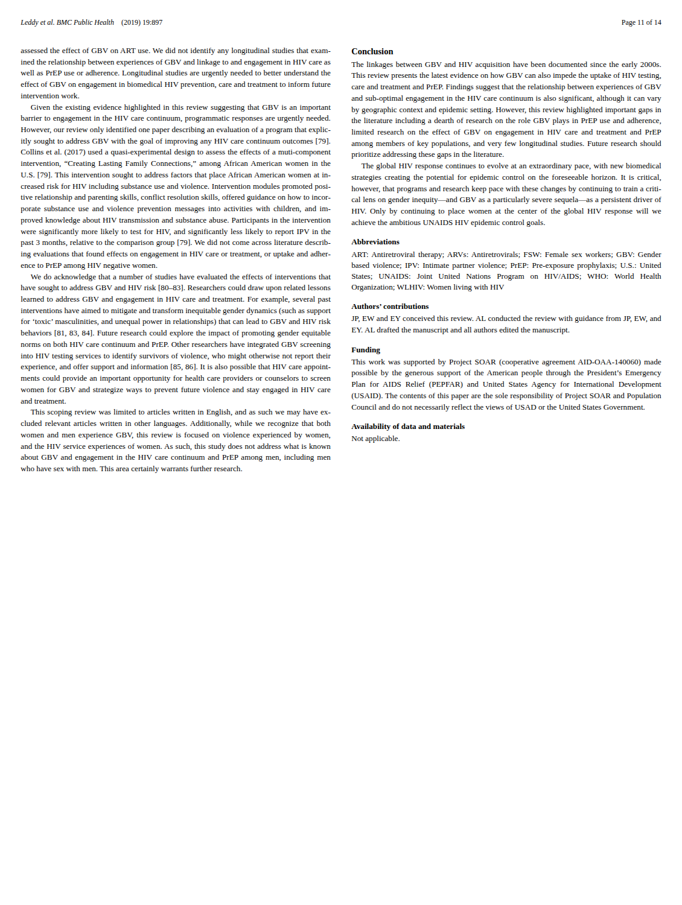Leddy et al. BMC Public Health (2019) 19:897 Page 11 of 14
assessed the effect of GBV on ART use. We did not identify any longitudinal studies that examined the relationship between experiences of GBV and linkage to and engagement in HIV care as well as PrEP use or adherence. Longitudinal studies are urgently needed to better understand the effect of GBV on engagement in biomedical HIV prevention, care and treatment to inform future intervention work.
Given the existing evidence highlighted in this review suggesting that GBV is an important barrier to engagement in the HIV care continuum, programmatic responses are urgently needed. However, our review only identified one paper describing an evaluation of a program that explicitly sought to address GBV with the goal of improving any HIV care continuum outcomes [79]. Collins et al. (2017) used a quasi-experimental design to assess the effects of a muti-component intervention, “Creating Lasting Family Connections,” among African American women in the U.S. [79]. This intervention sought to address factors that place African American women at increased risk for HIV including substance use and violence. Intervention modules promoted positive relationship and parenting skills, conflict resolution skills, offered guidance on how to incorporate substance use and violence prevention messages into activities with children, and improved knowledge about HIV transmission and substance abuse. Participants in the intervention were significantly more likely to test for HIV, and significantly less likely to report IPV in the past 3 months, relative to the comparison group [79]. We did not come across literature describing evaluations that found effects on engagement in HIV care or treatment, or uptake and adherence to PrEP among HIV negative women.
We do acknowledge that a number of studies have evaluated the effects of interventions that have sought to address GBV and HIV risk [80–83]. Researchers could draw upon related lessons learned to address GBV and engagement in HIV care and treatment. For example, several past interventions have aimed to mitigate and transform inequitable gender dynamics (such as support for ‘toxic’ masculinities, and unequal power in relationships) that can lead to GBV and HIV risk behaviors [81, 83, 84]. Future research could explore the impact of promoting gender equitable norms on both HIV care continuum and PrEP. Other researchers have integrated GBV screening into HIV testing services to identify survivors of violence, who might otherwise not report their experience, and offer support and information [85, 86]. It is also possible that HIV care appointments could provide an important opportunity for health care providers or counselors to screen women for GBV and strategize ways to prevent future violence and stay engaged in HIV care and treatment.
This scoping review was limited to articles written in English, and as such we may have excluded relevant articles written in other languages. Additionally, while we recognize that both women and men experience GBV, this review is focused on violence experienced by women, and the HIV service experiences of women. As such, this study does not address what is known about GBV and engagement in the HIV care continuum and PrEP among men, including men who have sex with men. This area certainly warrants further research.
Conclusion
The linkages between GBV and HIV acquisition have been documented since the early 2000s. This review presents the latest evidence on how GBV can also impede the uptake of HIV testing, care and treatment and PrEP. Findings suggest that the relationship between experiences of GBV and sub-optimal engagement in the HIV care continuum is also significant, although it can vary by geographic context and epidemic setting. However, this review highlighted important gaps in the literature including a dearth of research on the role GBV plays in PrEP use and adherence, limited research on the effect of GBV on engagement in HIV care and treatment and PrEP among members of key populations, and very few longitudinal studies. Future research should prioritize addressing these gaps in the literature.
The global HIV response continues to evolve at an extraordinary pace, with new biomedical strategies creating the potential for epidemic control on the foreseeable horizon. It is critical, however, that programs and research keep pace with these changes by continuing to train a critical lens on gender inequity—and GBV as a particularly severe sequela—as a persistent driver of HIV. Only by continuing to place women at the center of the global HIV response will we achieve the ambitious UNAIDS HIV epidemic control goals.
Abbreviations
ART: Antiretroviral therapy; ARVs: Antiretrovirals; FSW: Female sex workers; GBV: Gender based violence; IPV: Intimate partner violence; PrEP: Pre-exposure prophylaxis; U.S.: United States; UNAIDS: Joint United Nations Program on HIV/AIDS; WHO: World Health Organization; WLHIV: Women living with HIV
Authors’ contributions
JP, EW and EY conceived this review. AL conducted the review with guidance from JP, EW, and EY. AL drafted the manuscript and all authors edited the manuscript.
Funding
This work was supported by Project SOAR (cooperative agreement AID-OAA-140060) made possible by the generous support of the American people through the President’s Emergency Plan for AIDS Relief (PEPFAR) and United States Agency for International Development (USAID). The contents of this paper are the sole responsibility of Project SOAR and Population Council and do not necessarily reflect the views of USAD or the United States Government.
Availability of data and materials
Not applicable.